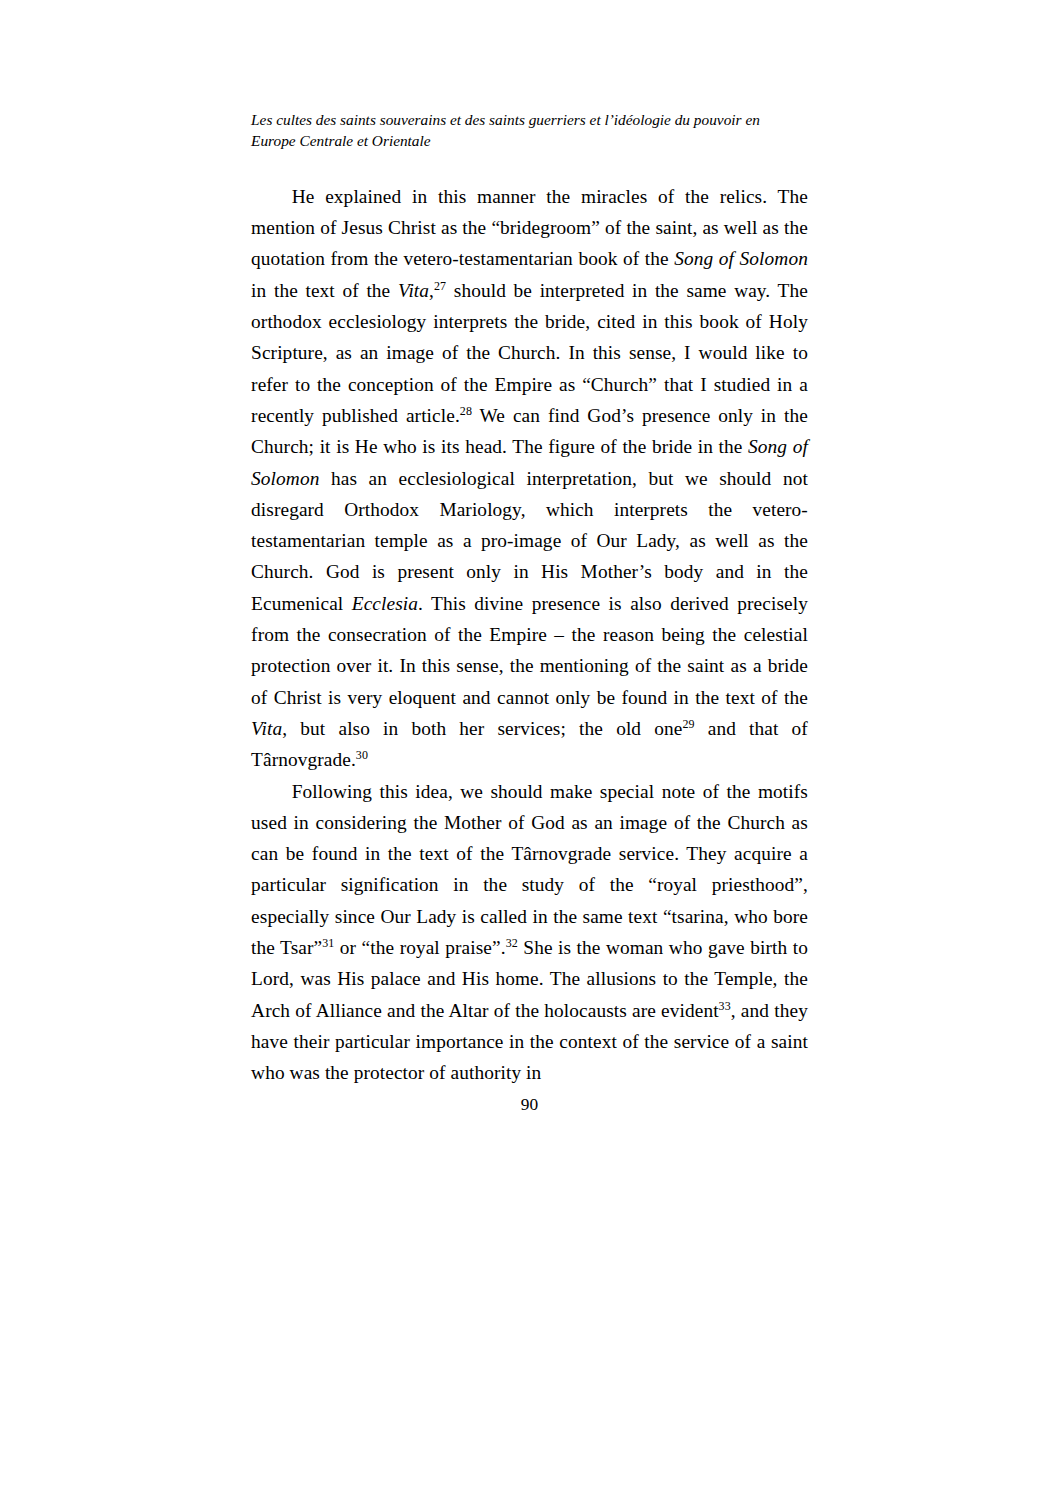Les cultes des saints souverains et des saints guerriers et l’idéologie du pouvoir en Europe Centrale et Orientale
He explained in this manner the miracles of the relics. The mention of Jesus Christ as the “bridegroom” of the saint, as well as the quotation from the vetero-testamentarian book of the Song of Solomon in the text of the Vita,27 should be interpreted in the same way. The orthodox ecclesiology interprets the bride, cited in this book of Holy Scripture, as an image of the Church. In this sense, I would like to refer to the conception of the Empire as “Church” that I studied in a recently published article.28 We can find God’s presence only in the Church; it is He who is its head. The figure of the bride in the Song of Solomon has an ecclesiological interpretation, but we should not disregard Orthodox Mariology, which interprets the vetero-testamentarian temple as a pro-image of Our Lady, as well as the Church. God is present only in His Mother’s body and in the Ecumenical Ecclesia. This divine presence is also derived precisely from the consecration of the Empire – the reason being the celestial protection over it. In this sense, the mentioning of the saint as a bride of Christ is very eloquent and cannot only be found in the text of the Vita, but also in both her services; the old one29 and that of Târnovgrade.30
Following this idea, we should make special note of the motifs used in considering the Mother of God as an image of the Church as can be found in the text of the Târnovgrade service. They acquire a particular signification in the study of the “royal priesthood”, especially since Our Lady is called in the same text “tsarina, who bore the Tsar”31 or “the royal praise”.32 She is the woman who gave birth to Lord, was His palace and His home. The allusions to the Temple, the Arch of Alliance and the Altar of the holocausts are evident33, and they have their particular importance in the context of the service of a saint who was the protector of authority in
90